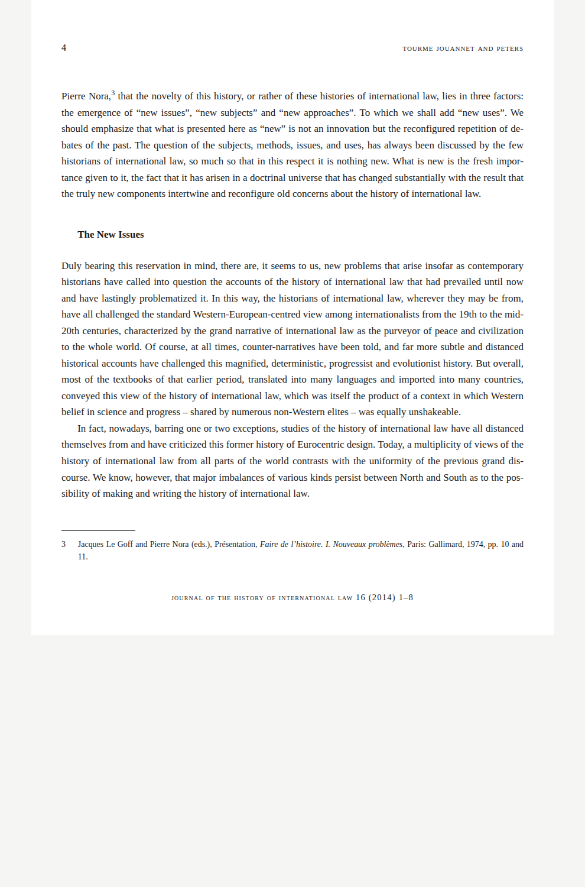4 Tourme Jouannet and Peters
Pierre Nora,3 that the novelty of this history, or rather of these histories of international law, lies in three factors: the emergence of “new issues”, “new subjects” and “new approaches”. To which we shall add “new uses”. We should emphasize that what is presented here as “new” is not an innovation but the reconfigured repetition of debates of the past. The question of the subjects, methods, issues, and uses, has always been discussed by the few historians of international law, so much so that in this respect it is nothing new. What is new is the fresh importance given to it, the fact that it has arisen in a doctrinal universe that has changed substantially with the result that the truly new components intertwine and reconfigure old concerns about the history of international law.
The New Issues
Duly bearing this reservation in mind, there are, it seems to us, new problems that arise insofar as contemporary historians have called into question the accounts of the history of international law that had prevailed until now and have lastingly problematized it. In this way, the historians of international law, wherever they may be from, have all challenged the standard Western-European-centred view among internationalists from the 19th to the mid-20th centuries, characterized by the grand narrative of international law as the purveyor of peace and civilization to the whole world. Of course, at all times, counter-narratives have been told, and far more subtle and distanced historical accounts have challenged this magnified, deterministic, progressist and evolutionist history. But overall, most of the textbooks of that earlier period, translated into many languages and imported into many countries, conveyed this view of the history of international law, which was itself the product of a context in which Western belief in science and progress – shared by numerous non-Western elites – was equally unshakeable.
In fact, nowadays, barring one or two exceptions, studies of the history of international law have all distanced themselves from and have criticized this former history of Eurocentric design. Today, a multiplicity of views of the history of international law from all parts of the world contrasts with the uniformity of the previous grand discourse. We know, however, that major imbalances of various kinds persist between North and South as to the possibility of making and writing the history of international law.
3 Jacques Le Goff and Pierre Nora (eds.), Présentation, Faire de l’histoire. I. Nouveaux problèmes, Paris: Gallimard, 1974, pp. 10 and 11.
Journal of the History of International Law 16 (2014) 1–8